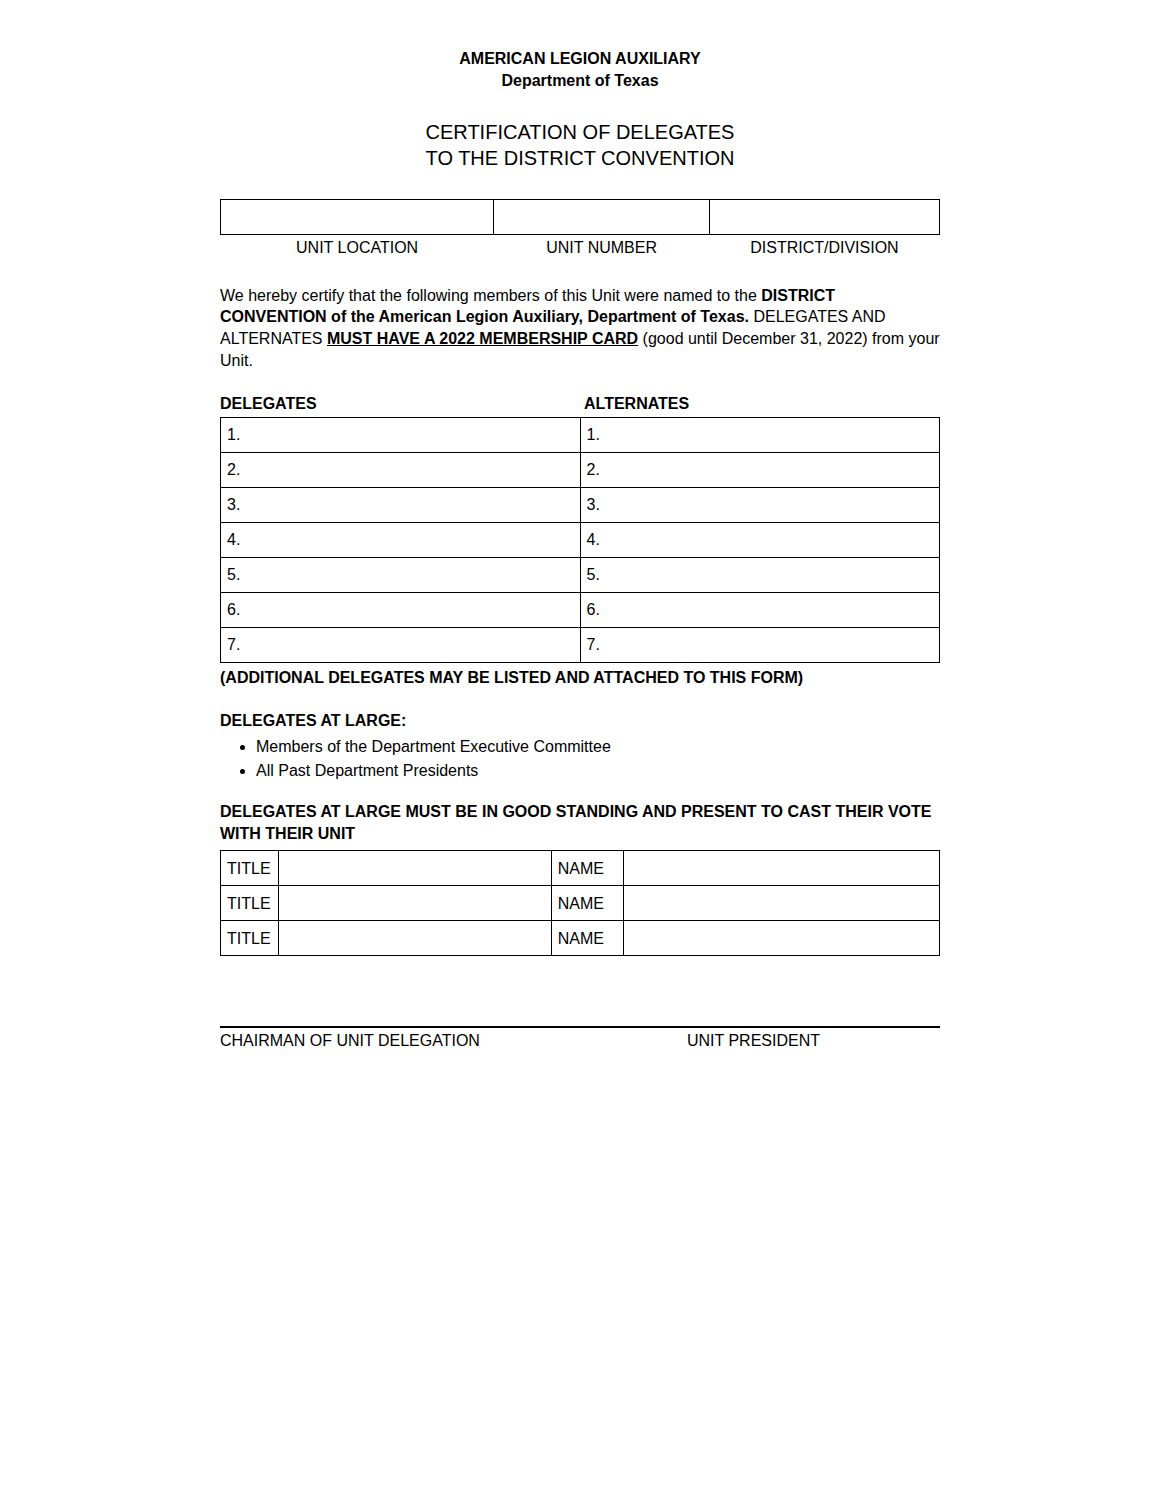AMERICAN LEGION AUXILIARY
Department of Texas
CERTIFICATION OF DELEGATES
TO THE DISTRICT CONVENTION
| UNIT LOCATION | UNIT NUMBER | DISTRICT/DIVISION |
We hereby certify that the following members of this Unit were named to the DISTRICT CONVENTION of the American Legion Auxiliary, Department of Texas. DELEGATES AND ALTERNATES MUST HAVE A 2022 MEMBERSHIP CARD (good until December 31, 2022) from your Unit.
DELEGATES
ALTERNATES
| 1. | 1. |
| 2. | 2. |
| 3. | 3. |
| 4. | 4. |
| 5. | 5. |
| 6. | 6. |
| 7. | 7. |
(ADDITIONAL DELEGATES MAY BE LISTED AND ATTACHED TO THIS FORM)
DELEGATES AT LARGE:
Members of the Department Executive Committee
All Past Department Presidents
DELEGATES AT LARGE MUST BE IN GOOD STANDING AND PRESENT TO CAST THEIR VOTE WITH THEIR UNIT
| TITLE | | NAME | |
| TITLE | | NAME | |
| TITLE | | NAME | |
CHAIRMAN OF UNIT DELEGATION UNIT PRESIDENT